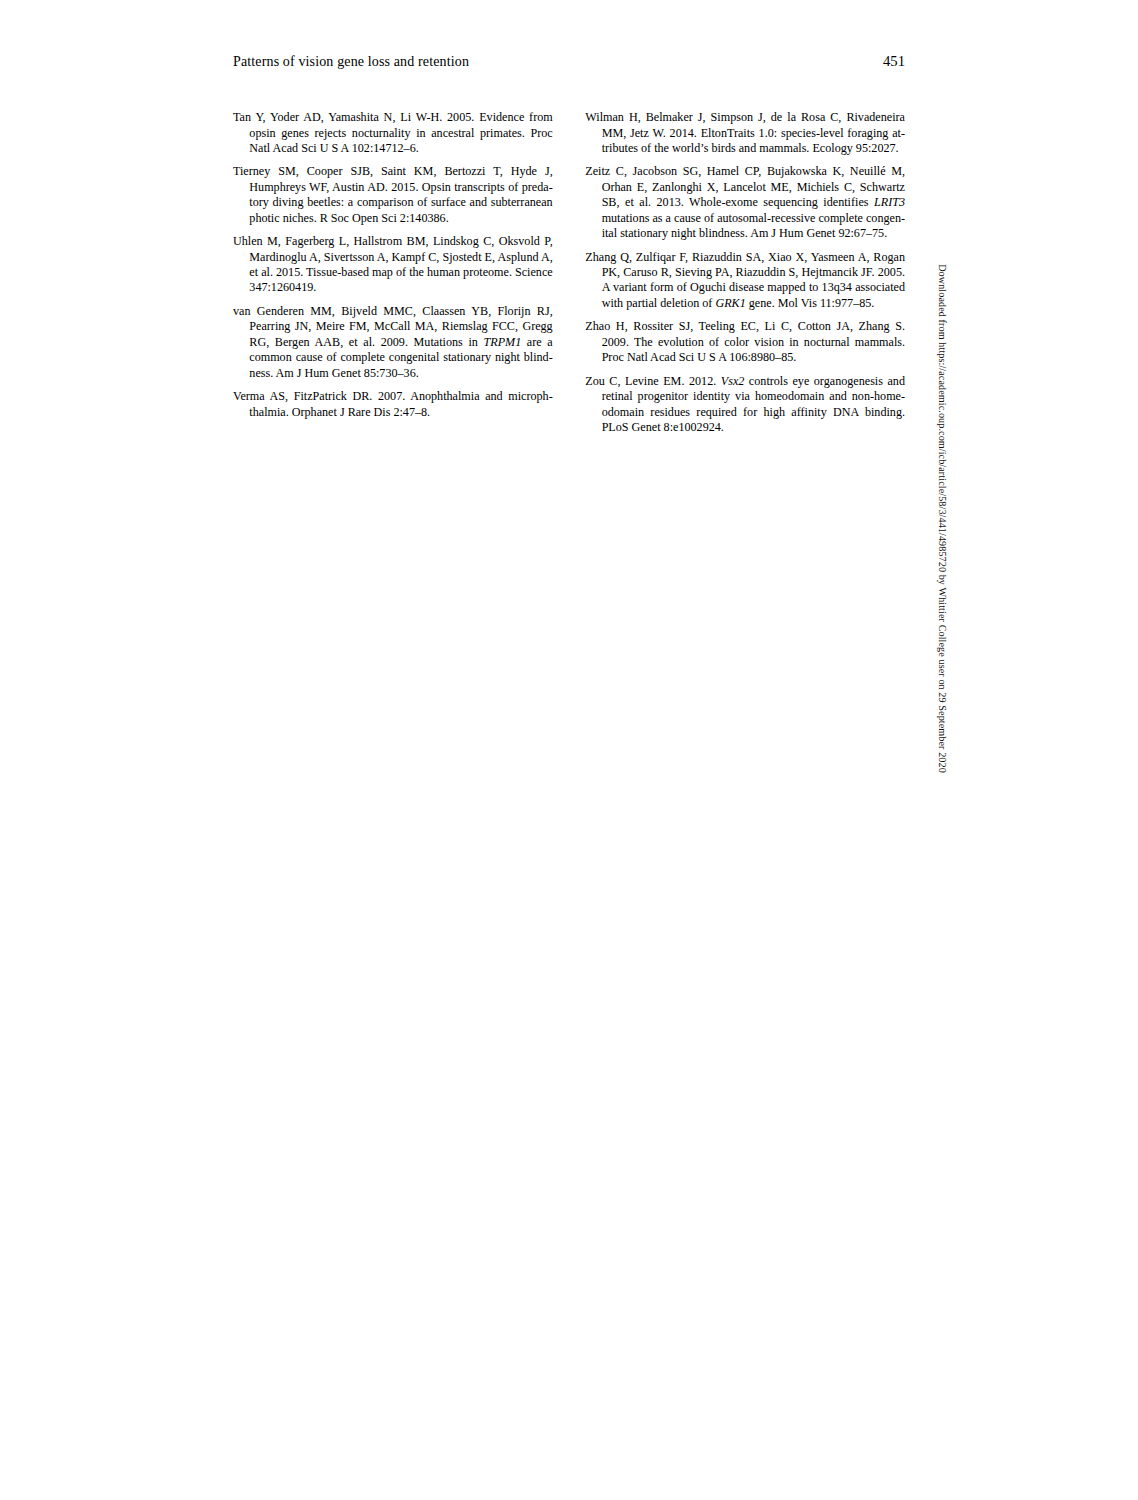Patterns of vision gene loss and retention 451
Downloaded from https://academic.oup.com/icb/article/58/3/441/4985720 by Whittier College user on 29 September 2020
Tan Y, Yoder AD, Yamashita N, Li W-H. 2005. Evidence from opsin genes rejects nocturnality in ancestral primates. Proc Natl Acad Sci U S A 102:14712–6.
Tierney SM, Cooper SJB, Saint KM, Bertozzi T, Hyde J, Humphreys WF, Austin AD. 2015. Opsin transcripts of predatory diving beetles: a comparison of surface and subterranean photic niches. R Soc Open Sci 2:140386.
Uhlen M, Fagerberg L, Hallstrom BM, Lindskog C, Oksvold P, Mardinoglu A, Sivertsson A, Kampf C, Sjostedt E, Asplund A, et al. 2015. Tissue-based map of the human proteome. Science 347:1260419.
van Genderen MM, Bijveld MMC, Claassen YB, Florijn RJ, Pearring JN, Meire FM, McCall MA, Riemslag FCC, Gregg RG, Bergen AAB, et al. 2009. Mutations in TRPM1 are a common cause of complete congenital stationary night blindness. Am J Hum Genet 85:730–36.
Verma AS, FitzPatrick DR. 2007. Anophthalmia and microphthalmia. Orphanet J Rare Dis 2:47–8.
Wilman H, Belmaker J, Simpson J, de la Rosa C, Rivadeneira MM, Jetz W. 2014. EltonTraits 1.0: species-level foraging attributes of the world’s birds and mammals. Ecology 95:2027.
Zeitz C, Jacobson SG, Hamel CP, Bujakowska K, Neuillé M, Orhan E, Zanlonghi X, Lancelot ME, Michiels C, Schwartz SB, et al. 2013. Whole-exome sequencing identifies LRIT3 mutations as a cause of autosomal-recessive complete congenital stationary night blindness. Am J Hum Genet 92:67–75.
Zhang Q, Zulfiqar F, Riazuddin SA, Xiao X, Yasmeen A, Rogan PK, Caruso R, Sieving PA, Riazuddin S, Hejtmancik JF. 2005. A variant form of Oguchi disease mapped to 13q34 associated with partial deletion of GRK1 gene. Mol Vis 11:977–85.
Zhao H, Rossiter SJ, Teeling EC, Li C, Cotton JA, Zhang S. 2009. The evolution of color vision in nocturnal mammals. Proc Natl Acad Sci U S A 106:8980–85.
Zou C, Levine EM. 2012. Vsx2 controls eye organogenesis and retinal progenitor identity via homeodomain and non-homeodomain residues required for high affinity DNA binding. PLoS Genet 8:e1002924.